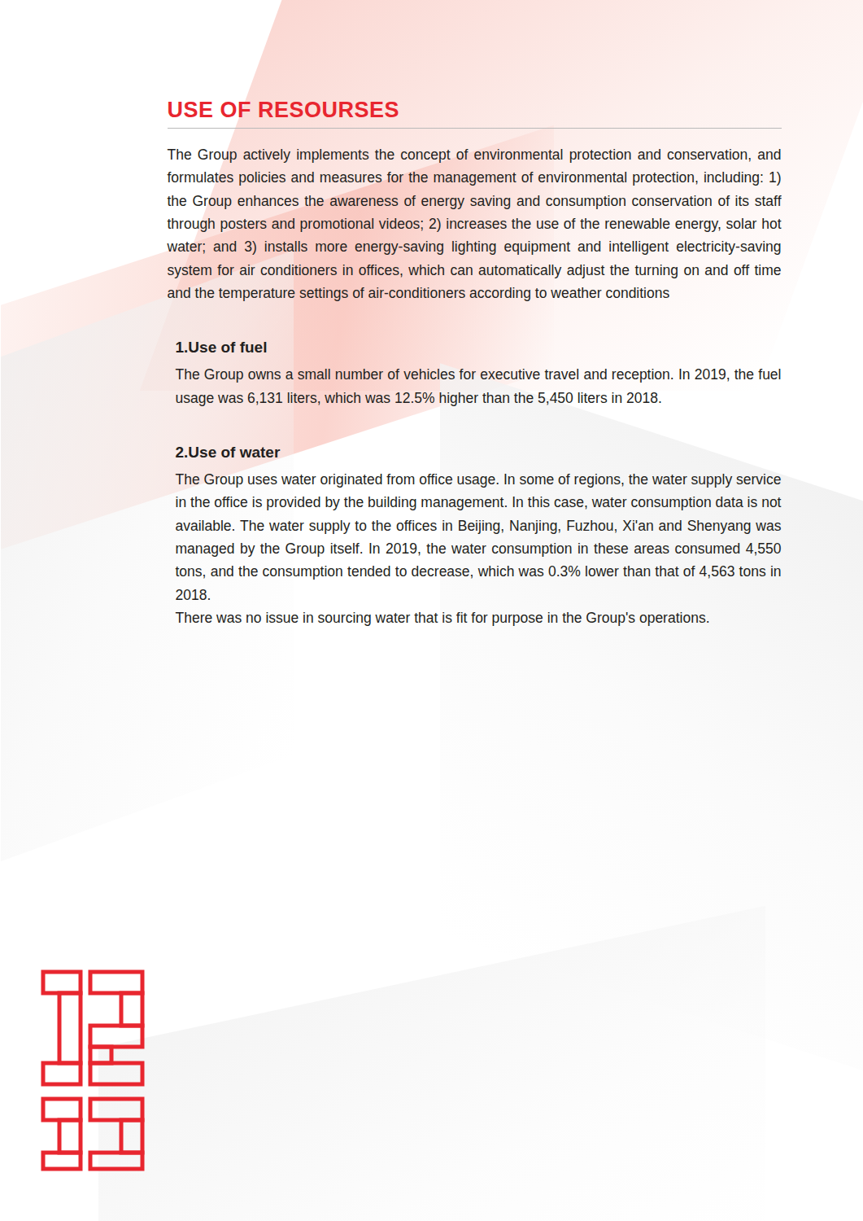USE OF RESOURSES
The Group actively implements the concept of environmental protection and conservation, and formulates policies and measures for the management of environmental protection, including: 1) the Group enhances the awareness of energy saving and consumption conservation of its staff through posters and promotional videos; 2) increases the use of the renewable energy, solar hot water; and 3) installs more energy-saving lighting equipment and intelligent electricity-saving system for air conditioners in offices, which can automatically adjust the turning on and off time and the temperature settings of air-conditioners according to weather conditions
1.Use of fuel
The Group owns a small number of vehicles for executive travel and reception. In 2019, the fuel usage was 6,131 liters, which was 12.5% higher than the 5,450 liters in 2018.
2.Use of water
The Group uses water originated from office usage. In some of regions, the water supply service in the office is provided by the building management. In this case, water consumption data is not available. The water supply to the offices in Beijing, Nanjing, Fuzhou, Xi'an and Shenyang was managed by the Group itself. In 2019, the water consumption in these areas consumed 4,550 tons, and the consumption tended to decrease, which was 0.3% lower than that of 4,563 tons in 2018.
There was no issue in sourcing water that is fit for purpose in the Group's operations.